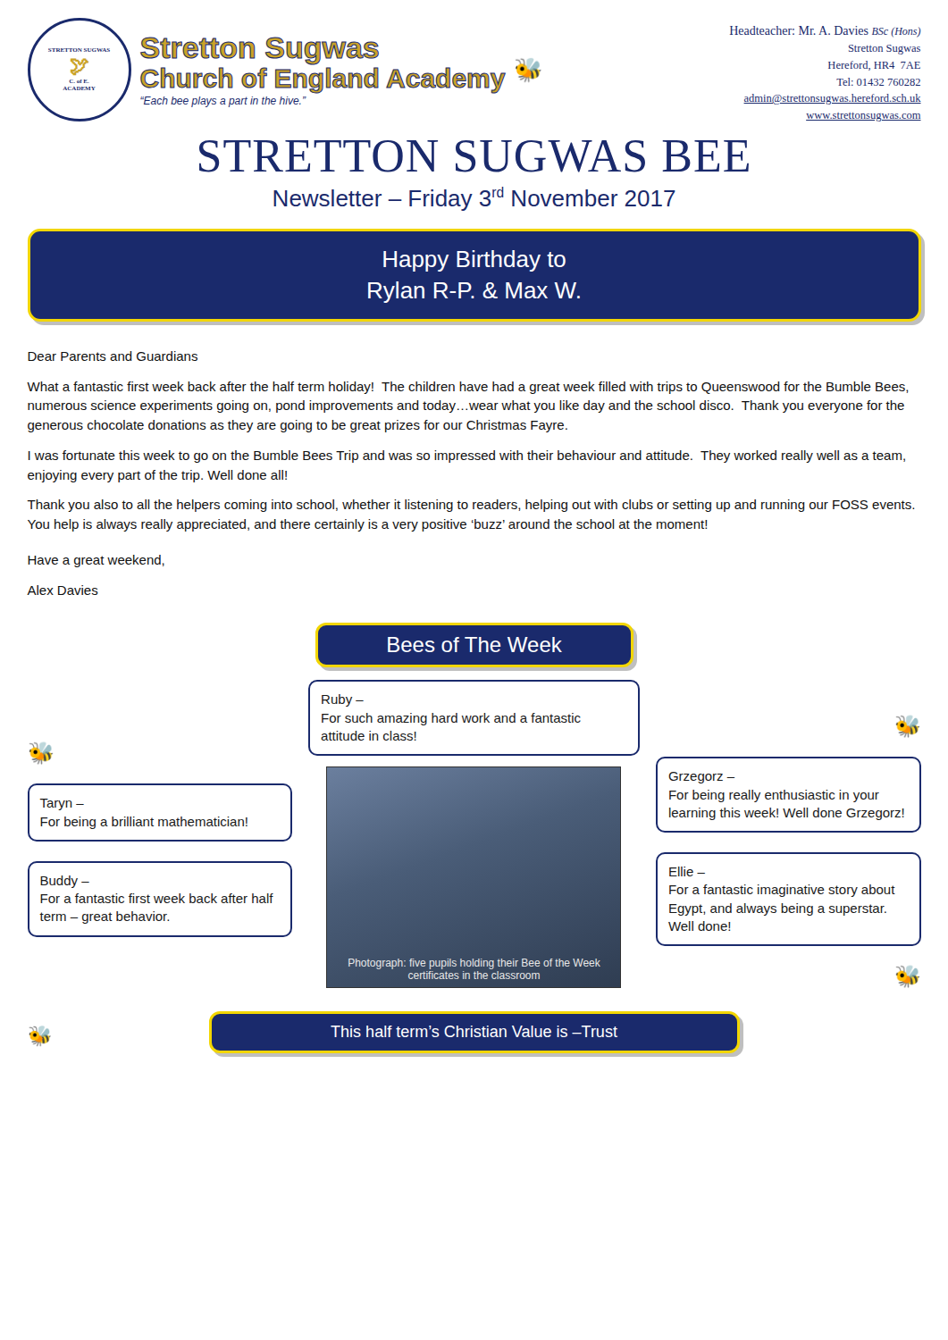STRETTON SUGWAS
🕊
C. of E.
ACADEMY
Stretton Sugwas
Church of England Academy
“Each bee plays a part in the hive.”
🐝
Headteacher: Mr. A. Davies BSc (Hons)
Stretton Sugwas
Hereford, HR4 7AE
Tel: 01432 760282
admin@strettonsugwas.hereford.sch.uk
www.strettonsugwas.com
STRETTON SUGWAS BEE
Newsletter – Friday 3rd November 2017
Happy Birthday to
Rylan R-P. & Max W.
Dear Parents and Guardians
What a fantastic first week back after the half term holiday! The children have had a great week filled with trips to Queenswood for the Bumble Bees, numerous science experiments going on, pond improvements and today…wear what you like day and the school disco. Thank you everyone for the generous chocolate donations as they are going to be great prizes for our Christmas Fayre.
I was fortunate this week to go on the Bumble Bees Trip and was so impressed with their behaviour and attitude. They worked really well as a team, enjoying every part of the trip. Well done all!
Thank you also to all the helpers coming into school, whether it listening to readers, helping out with clubs or setting up and running our FOSS events. You help is always really appreciated, and there certainly is a very positive ‘buzz’ around the school at the moment!
Have a great weekend,
Alex Davies
Bees of The Week
🐝
Taryn – For being a brilliant mathematician!
Buddy – For a fantastic first week back after half term – great behavior.
Ruby – For such amazing hard work and a fantastic attitude in class!
Photograph: five pupils holding their Bee of the Week certificates in the classroom
🐝
Grzegorz – For being really enthusiastic in your learning this week! Well done Grzegorz!
Ellie – For a fantastic imaginative story about Egypt, and always being a superstar. Well done!
🐝
This half term’s Christian Value is –Trust
🐝